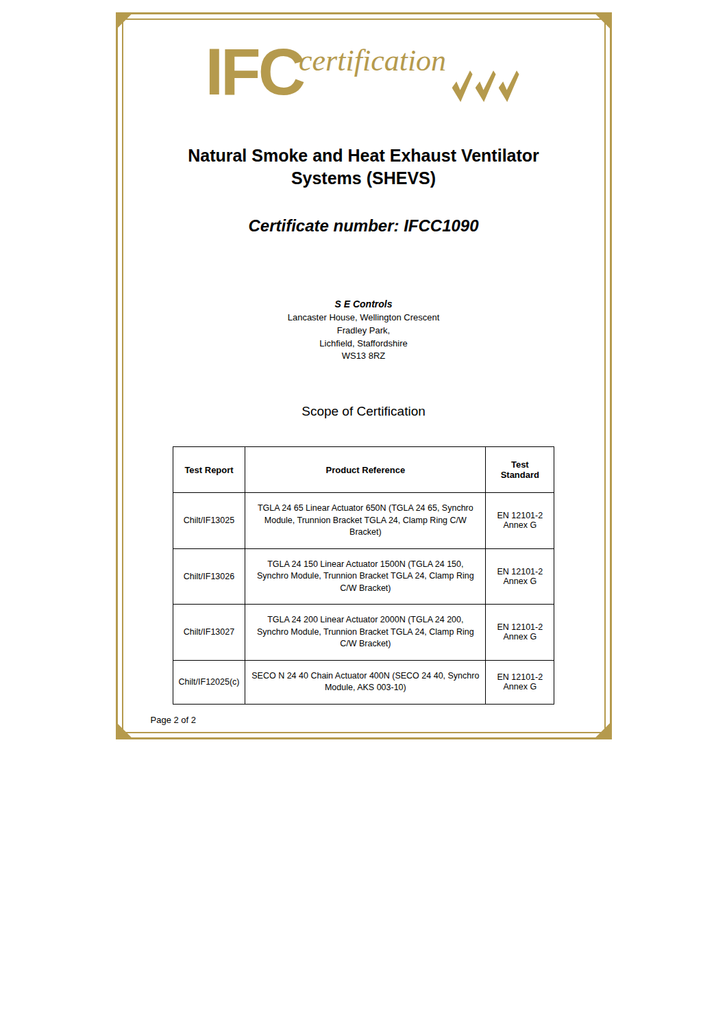IFC certification
Natural Smoke and Heat Exhaust Ventilator
Systems (SHEVS)
Certificate number: IFCC1090
S E Controls
Lancaster House, Wellington Crescent
Fradley Park,
Lichfield, Staffordshire
WS13 8RZ
Scope of Certification
| Test Report | Product Reference | Test Standard |
| --- | --- | --- |
| Chilt/IF13025 | TGLA 24 65 Linear Actuator 650N (TGLA 24 65, Synchro Module, Trunnion Bracket TGLA 24, Clamp Ring C/W Bracket) | EN 12101-2 Annex G |
| Chilt/IF13026 | TGLA 24 150 Linear Actuator 1500N (TGLA 24 150, Synchro Module, Trunnion Bracket TGLA 24, Clamp Ring C/W Bracket) | EN 12101-2 Annex G |
| Chilt/IF13027 | TGLA 24 200 Linear Actuator 2000N (TGLA 24 200, Synchro Module, Trunnion Bracket TGLA 24, Clamp Ring C/W Bracket) | EN 12101-2 Annex G |
| Chilt/IF12025(c) | SECO N 24 40 Chain Actuator 400N (SECO 24 40, Synchro Module, AKS 003-10) | EN 12101-2 Annex G |
Page 2 of 2